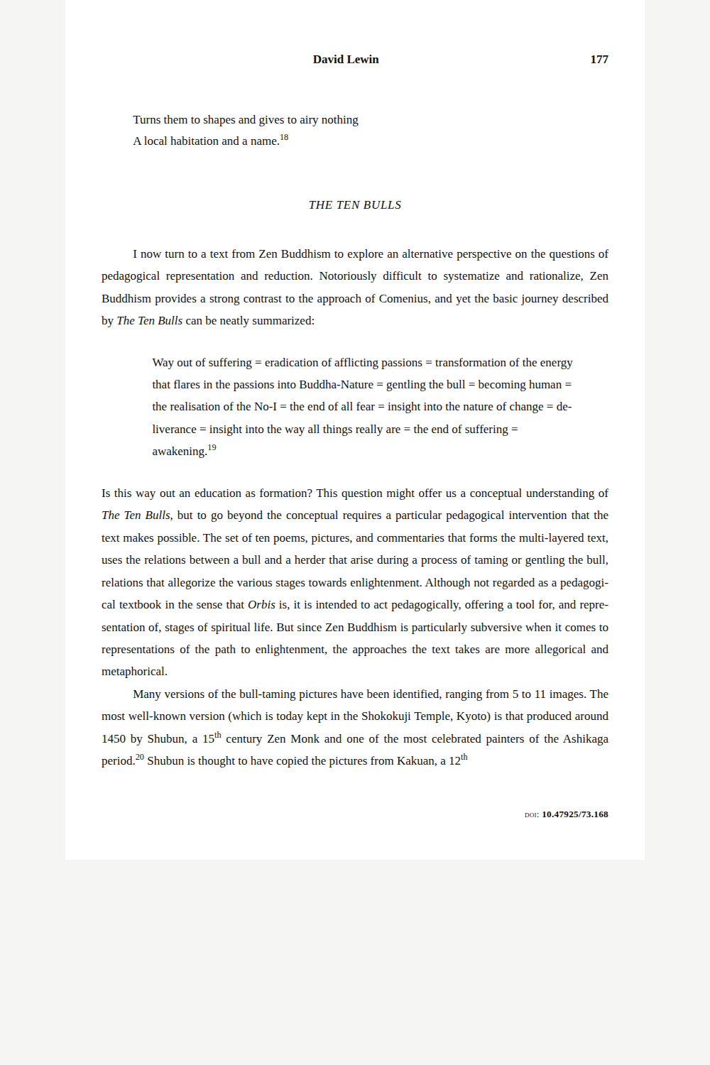David Lewin 177
Turns them to shapes and gives to airy nothing
A local habitation and a name.18
THE TEN BULLS
I now turn to a text from Zen Buddhism to explore an alternative perspective on the questions of pedagogical representation and reduction. Notoriously difficult to systematize and rationalize, Zen Buddhism provides a strong contrast to the approach of Comenius, and yet the basic journey described by The Ten Bulls can be neatly summarized:
Way out of suffering = eradication of afflicting passions = transformation of the energy that flares in the passions into Buddha-Nature = gentling the bull = becoming human = the realisation of the No-I = the end of all fear = insight into the nature of change = deliverance = insight into the way all things really are = the end of suffering = awakening.19
Is this way out an education as formation? This question might offer us a conceptual understanding of The Ten Bulls, but to go beyond the conceptual requires a particular pedagogical intervention that the text makes possible. The set of ten poems, pictures, and commentaries that forms the multi-layered text, uses the relations between a bull and a herder that arise during a process of taming or gentling the bull, relations that allegorize the various stages towards enlightenment. Although not regarded as a pedagogical textbook in the sense that Orbis is, it is intended to act pedagogically, offering a tool for, and representation of, stages of spiritual life. But since Zen Buddhism is particularly subversive when it comes to representations of the path to enlightenment, the approaches the text takes are more allegorical and metaphorical.
Many versions of the bull-taming pictures have been identified, ranging from 5 to 11 images. The most well-known version (which is today kept in the Shokokuji Temple, Kyoto) is that produced around 1450 by Shubun, a 15th century Zen Monk and one of the most celebrated painters of the Ashikaga period.20 Shubun is thought to have copied the pictures from Kakuan, a 12th
doi: 10.47925/73.168